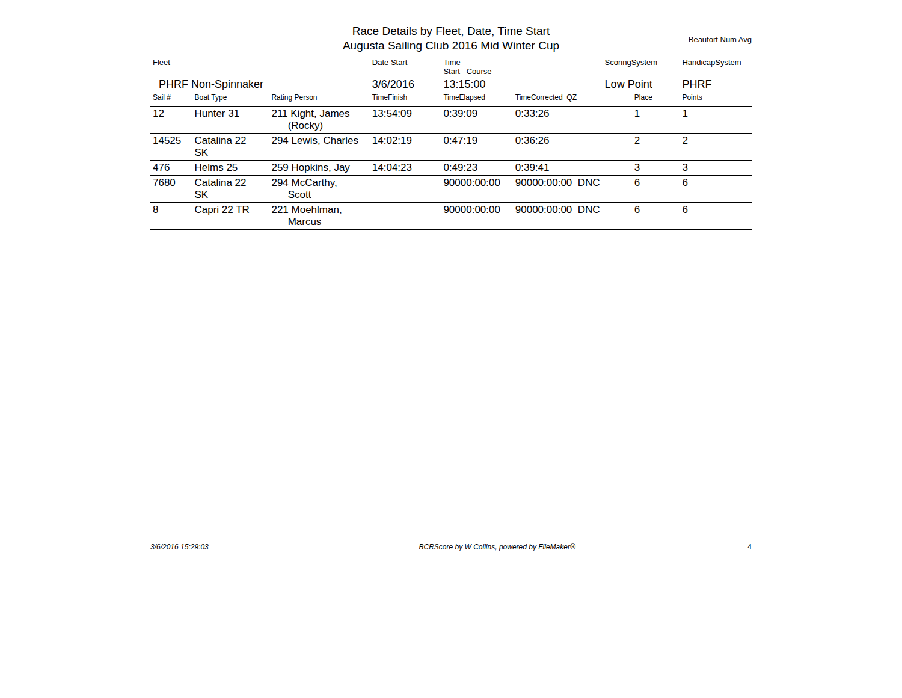Beaufort Num Avg
Race Details by Fleet, Date, Time Start
Augusta Sailing Club 2016 Mid Winter Cup
| Fleet | | | Date Start | Time Start Course | | ScoringSystem | HandicapSystem |
| PHRF Non-Spinnaker | 3/6/2016 | 13:15:00 | | Low Point | PHRF |
| Sail # | Boat Type | Rating Person | TimeFinish | TimeElapsed | TimeCorrected QZ | | Place | Points |
| 12 | Hunter 31 | 211 Kight, James (Rocky) | 13:54:09 | 0:39:09 | 0:33:26 | | 1 | 1 |
| 14525 | Catalina 22 SK | 294 Lewis, Charles | 14:02:19 | 0:47:19 | 0:36:26 | | 2 | 2 |
| 476 | Helms 25 | 259 Hopkins, Jay | 14:04:23 | 0:49:23 | 0:39:41 | | 3 | 3 |
| 7680 | Catalina 22 SK | 294 McCarthy, Scott | | 90000:00:00 | 90000:00:00 DNC | | 6 | 6 |
| 8 | Capri 22 TR | 221 Moehlman, Marcus | | 90000:00:00 | 90000:00:00 DNC | | 6 | 6 |
3/6/2016 15:29:03
BCRScore by W Collins, powered by FileMaker®
4